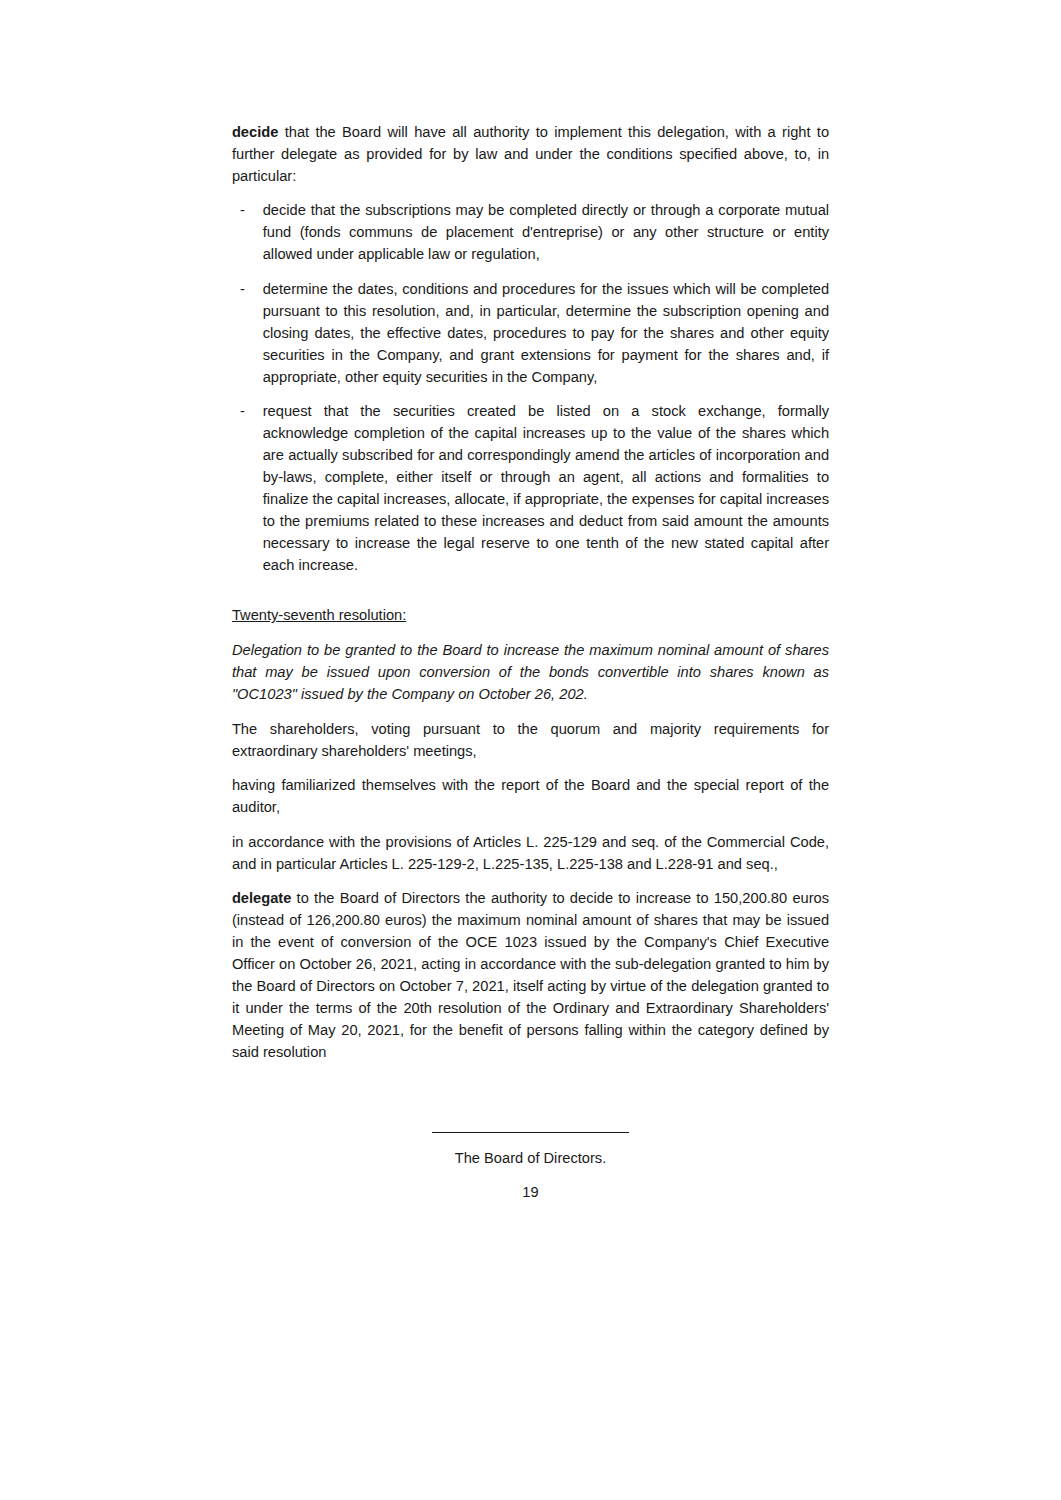decide that the Board will have all authority to implement this delegation, with a right to further delegate as provided for by law and under the conditions specified above, to, in particular:
decide that the subscriptions may be completed directly or through a corporate mutual fund (fonds communs de placement d'entreprise) or any other structure or entity allowed under applicable law or regulation,
determine the dates, conditions and procedures for the issues which will be completed pursuant to this resolution, and, in particular, determine the subscription opening and closing dates, the effective dates, procedures to pay for the shares and other equity securities in the Company, and grant extensions for payment for the shares and, if appropriate, other equity securities in the Company,
request that the securities created be listed on a stock exchange, formally acknowledge completion of the capital increases up to the value of the shares which are actually subscribed for and correspondingly amend the articles of incorporation and by-laws, complete, either itself or through an agent, all actions and formalities to finalize the capital increases, allocate, if appropriate, the expenses for capital increases to the premiums related to these increases and deduct from said amount the amounts necessary to increase the legal reserve to one tenth of the new stated capital after each increase.
Twenty-seventh resolution:
Delegation to be granted to the Board to increase the maximum nominal amount of shares that may be issued upon conversion of the bonds convertible into shares known as "OC1023" issued by the Company on October 26, 202.
The shareholders, voting pursuant to the quorum and majority requirements for extraordinary shareholders' meetings,
having familiarized themselves with the report of the Board and the special report of the auditor,
in accordance with the provisions of Articles L. 225-129 and seq. of the Commercial Code, and in particular Articles L. 225-129-2, L.225-135, L.225-138 and L.228-91 and seq.,
delegate to the Board of Directors the authority to decide to increase to 150,200.80 euros (instead of 126,200.80 euros) the maximum nominal amount of shares that may be issued in the event of conversion of the OCE 1023 issued by the Company's Chief Executive Officer on October 26, 2021, acting in accordance with the sub-delegation granted to him by the Board of Directors on October 7, 2021, itself acting by virtue of the delegation granted to it under the terms of the 20th resolution of the Ordinary and Extraordinary Shareholders' Meeting of May 20, 2021, for the benefit of persons falling within the category defined by said resolution
The Board of Directors.
19